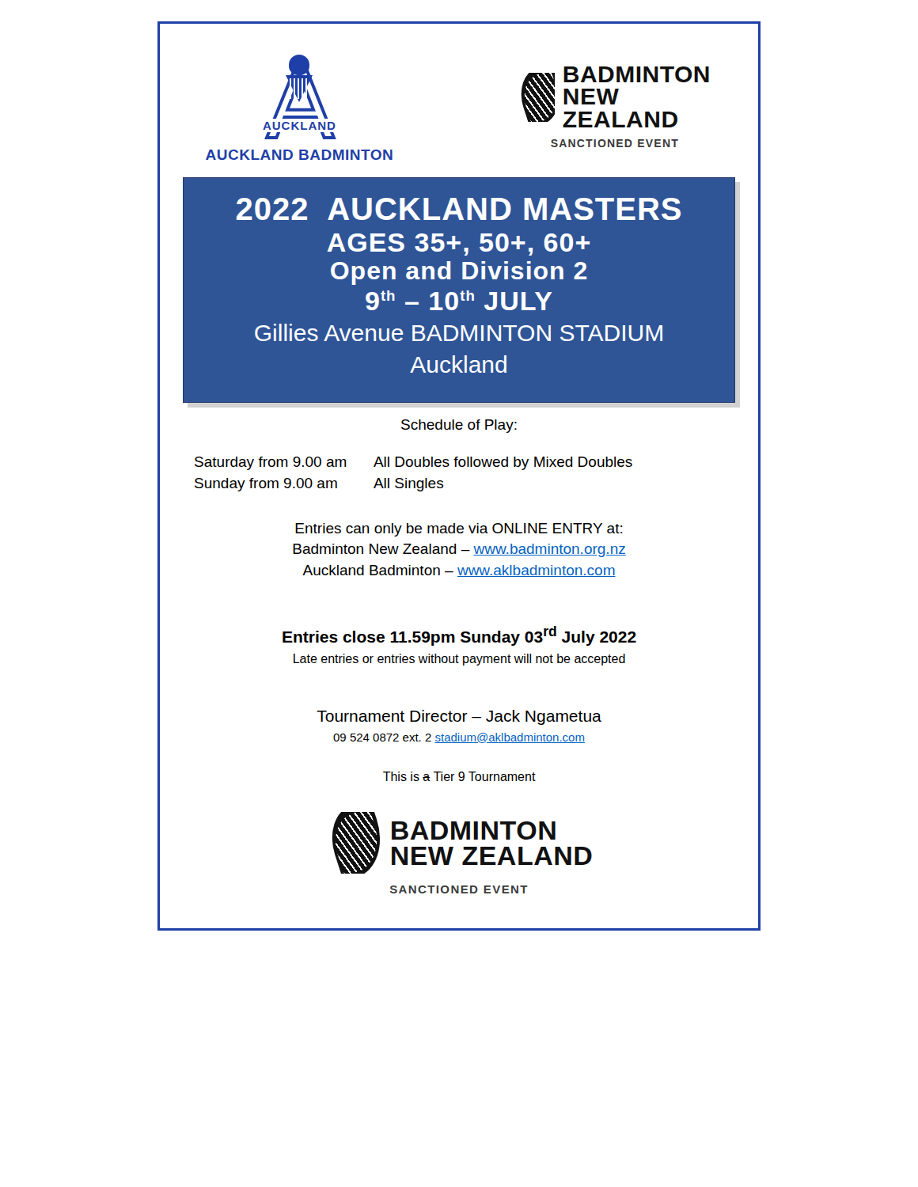A
AUCKLAND
AUCKLAND BADMINTON
BADMINTON NEW ZEALAND
SANCTIONED EVENT
2022 AUCKLAND MASTERS
AGES 35+, 50+, 60+
Open and Division 2
9th – 10th JULY
Gillies Avenue BADMINTON STADIUM
Auckland
Schedule of Play:
| Saturday from 9.00 am | All Doubles followed by Mixed Doubles |
| Sunday from 9.00 am | All Singles |
Entries can only be made via ONLINE ENTRY at:
Badminton New Zealand – www.badminton.org.nz
Auckland Badminton – www.aklbadminton.com
Entries close 11.59pm Sunday 03rd July 2022
Late entries or entries without payment will not be accepted
Tournament Director – Jack Ngametua
09 524 0872 ext. 2 stadium@aklbadminton.com
This is a Tier 9 Tournament
BADMINTON NEW ZEALAND
SANCTIONED EVENT